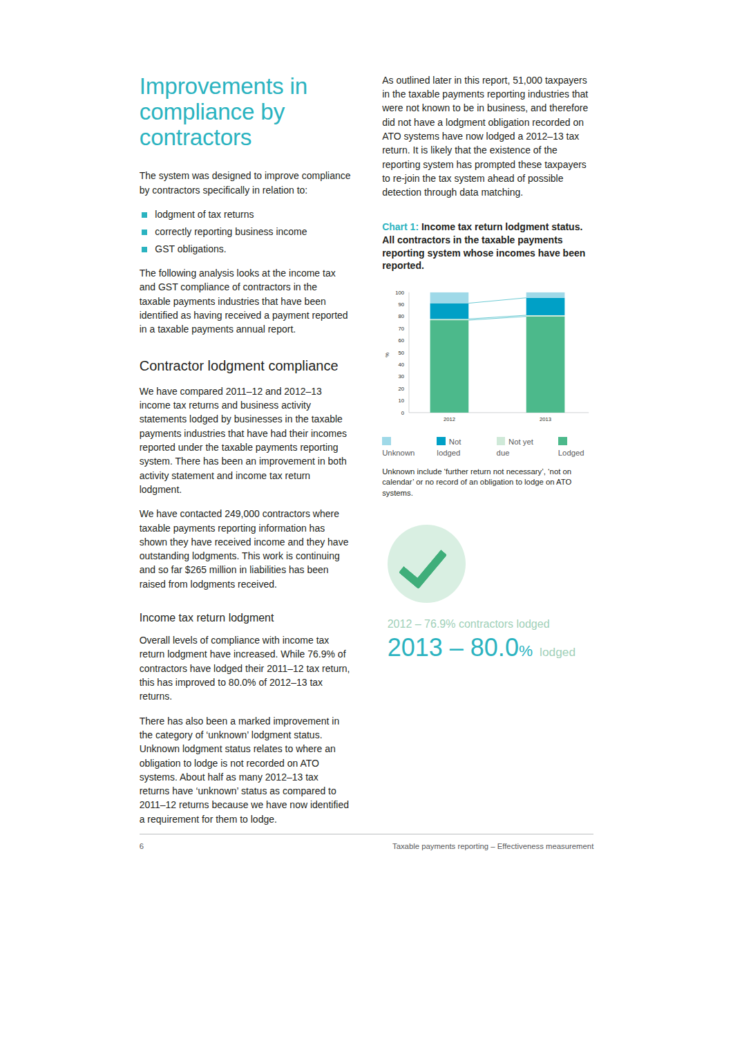Improvements in
compliance by contractors
The system was designed to improve compliance by contractors specifically in relation to:
lodgment of tax returns
correctly reporting business income
GST obligations.
The following analysis looks at the income tax and GST compliance of contractors in the taxable payments industries that have been identified as having received a payment reported in a taxable payments annual report.
Contractor lodgment compliance
We have compared 2011–12 and 2012–13 income tax returns and business activity statements lodged by businesses in the taxable payments industries that have had their incomes reported under the taxable payments reporting system. There has been an improvement in both activity statement and income tax return lodgment.
We have contacted 249,000 contractors where taxable payments reporting information has shown they have received income and they have outstanding lodgments. This work is continuing and so far $265 million in liabilities has been raised from lodgments received.
Income tax return lodgment
Overall levels of compliance with income tax return lodgment have increased. While 76.9% of contractors have lodged their 2011–12 tax return, this has improved to 80.0% of 2012–13 tax returns.
There has also been a marked improvement in the category of ‘unknown’ lodgment status. Unknown lodgment status relates to where an obligation to lodge is not recorded on ATO systems. About half as many 2012–13 tax returns have ‘unknown’ status as compared to 2011–12 returns because we have now identified a requirement for them to lodge.
As outlined later in this report, 51,000 taxpayers in the taxable payments reporting industries that were not known to be in business, and therefore did not have a lodgment obligation recorded on ATO systems have now lodged a 2012–13 tax return. It is likely that the existence of the reporting system has prompted these taxpayers to re-join the tax system ahead of possible detection through data matching.
Chart 1: Income tax return lodgment status.
All contractors in the taxable payments reporting system whose incomes have been reported.
% 100 90 80 70 60 50 40 30 20 10 0 2012 2013
Unknown Not lodged Not yet due Lodged
Unknown include ‘further return not necessary’, ‘not on calendar’ or no record of an obligation to lodge on ATO systems.
2012 – 76.9% contractors lodged
2013 – 80.0% lodged
6 Taxable payments reporting – Effectiveness measurement